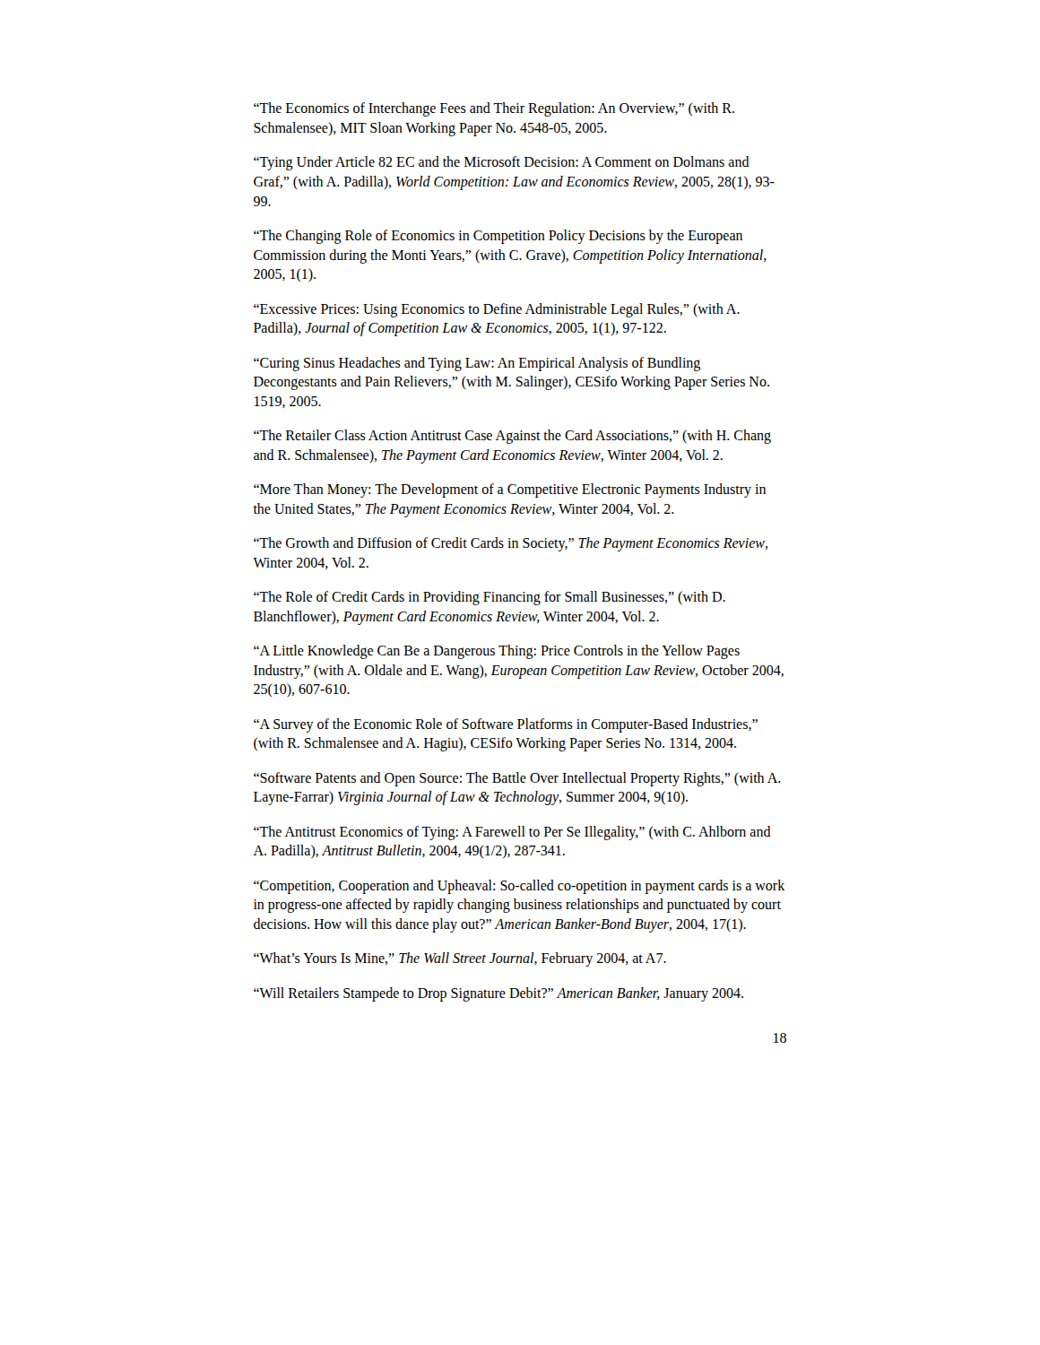“The Economics of Interchange Fees and Their Regulation: An Overview,” (with R. Schmalensee), MIT Sloan Working Paper No. 4548-05, 2005.
“Tying Under Article 82 EC and the Microsoft Decision: A Comment on Dolmans and Graf,” (with A. Padilla), World Competition: Law and Economics Review, 2005, 28(1), 93-99.
“The Changing Role of Economics in Competition Policy Decisions by the European Commission during the Monti Years,” (with C. Grave), Competition Policy International, 2005, 1(1).
“Excessive Prices: Using Economics to Define Administrable Legal Rules,” (with A. Padilla), Journal of Competition Law & Economics, 2005, 1(1), 97-122.
“Curing Sinus Headaches and Tying Law: An Empirical Analysis of Bundling Decongestants and Pain Relievers,” (with M. Salinger), CESifo Working Paper Series No. 1519, 2005.
“The Retailer Class Action Antitrust Case Against the Card Associations,” (with H. Chang and R. Schmalensee), The Payment Card Economics Review, Winter 2004, Vol. 2.
“More Than Money: The Development of a Competitive Electronic Payments Industry in the United States,” The Payment Economics Review, Winter 2004, Vol. 2.
“The Growth and Diffusion of Credit Cards in Society,” The Payment Economics Review, Winter 2004, Vol. 2.
“The Role of Credit Cards in Providing Financing for Small Businesses,” (with D. Blanchflower), Payment Card Economics Review, Winter 2004, Vol. 2.
“A Little Knowledge Can Be a Dangerous Thing: Price Controls in the Yellow Pages Industry,” (with A. Oldale and E. Wang), European Competition Law Review, October 2004, 25(10), 607-610.
“A Survey of the Economic Role of Software Platforms in Computer-Based Industries,” (with R. Schmalensee and A. Hagiu), CESifo Working Paper Series No. 1314, 2004.
“Software Patents and Open Source: The Battle Over Intellectual Property Rights,” (with A. Layne-Farrar) Virginia Journal of Law & Technology, Summer 2004, 9(10).
“The Antitrust Economics of Tying: A Farewell to Per Se Illegality,” (with C. Ahlborn and A. Padilla), Antitrust Bulletin, 2004, 49(1/2), 287-341.
“Competition, Cooperation and Upheaval: So-called co-opetition in payment cards is a work in progress-one affected by rapidly changing business relationships and punctuated by court decisions. How will this dance play out?” American Banker-Bond Buyer, 2004, 17(1).
“What’s Yours Is Mine,” The Wall Street Journal, February 2004, at A7.
“Will Retailers Stampede to Drop Signature Debit?” American Banker, January 2004.
18